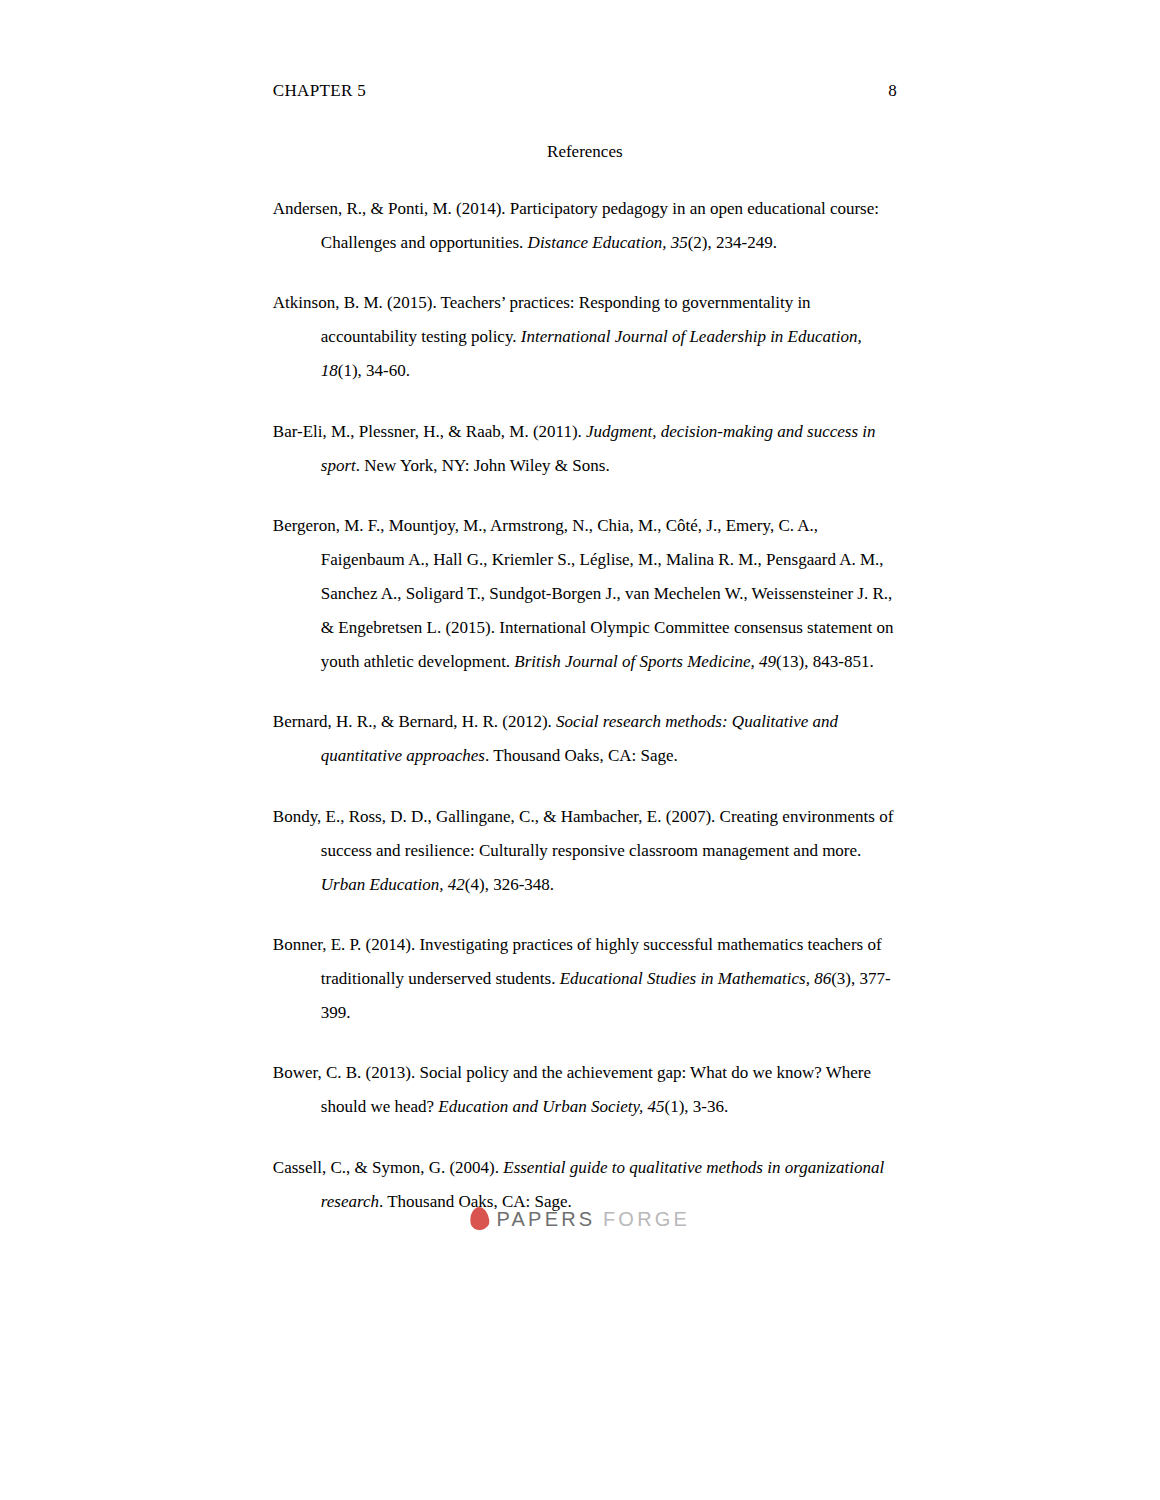CHAPTER 5 8
References
Andersen, R., & Ponti, M. (2014). Participatory pedagogy in an open educational course: Challenges and opportunities. Distance Education, 35(2), 234-249.
Atkinson, B. M. (2015). Teachers’ practices: Responding to governmentality in accountability testing policy. International Journal of Leadership in Education, 18(1), 34-60.
Bar-Eli, M., Plessner, H., & Raab, M. (2011). Judgment, decision-making and success in sport. New York, NY: John Wiley & Sons.
Bergeron, M. F., Mountjoy, M., Armstrong, N., Chia, M., Côté, J., Emery, C. A., Faigenbaum A., Hall G., Kriemler S., Léglise, M., Malina R. M., Pensgaard A. M., Sanchez A., Soligard T., Sundgot-Borgen J., van Mechelen W., Weissensteiner J. R., & Engebretsen L. (2015). International Olympic Committee consensus statement on youth athletic development. British Journal of Sports Medicine, 49(13), 843-851.
Bernard, H. R., & Bernard, H. R. (2012). Social research methods: Qualitative and quantitative approaches. Thousand Oaks, CA: Sage.
Bondy, E., Ross, D. D., Gallingane, C., & Hambacher, E. (2007). Creating environments of success and resilience: Culturally responsive classroom management and more. Urban Education, 42(4), 326-348.
Bonner, E. P. (2014). Investigating practices of highly successful mathematics teachers of traditionally underserved students. Educational Studies in Mathematics, 86(3), 377-399.
Bower, C. B. (2013). Social policy and the achievement gap: What do we know? Where should we head? Education and Urban Society, 45(1), 3-36.
Cassell, C., & Symon, G. (2004). Essential guide to qualitative methods in organizational research. Thousand Oaks, CA: Sage.
PAPERS FORGE